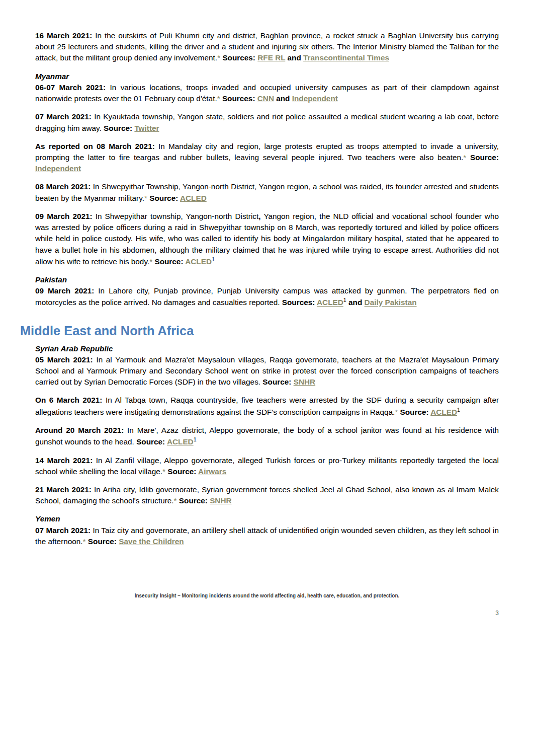16 March 2021: In the outskirts of Puli Khumri city and district, Baghlan province, a rocket struck a Baghlan University bus carrying about 25 lecturers and students, killing the driver and a student and injuring six others. The Interior Ministry blamed the Taliban for the attack, but the militant group denied any involvement.* Sources: RFE RL and Transcontinental Times
Myanmar
06-07 March 2021: In various locations, troops invaded and occupied university campuses as part of their clampdown against nationwide protests over the 01 February coup d'état.* Sources: CNN and Independent
07 March 2021: In Kyauktada township, Yangon state, soldiers and riot police assaulted a medical student wearing a lab coat, before dragging him away. Source: Twitter
As reported on 08 March 2021: In Mandalay city and region, large protests erupted as troops attempted to invade a university, prompting the latter to fire teargas and rubber bullets, leaving several people injured. Two teachers were also beaten.* Source: Independent
08 March 2021: In Shwepyithar Township, Yangon-north District, Yangon region, a school was raided, its founder arrested and students beaten by the Myanmar military.* Source: ACLED
09 March 2021: In Shwepyithar township, Yangon-north District, Yangon region, the NLD official and vocational school founder who was arrested by police officers during a raid in Shwepyithar township on 8 March, was reportedly tortured and killed by police officers while held in police custody. His wife, who was called to identify his body at Mingalardon military hospital, stated that he appeared to have a bullet hole in his abdomen, although the military claimed that he was injured while trying to escape arrest. Authorities did not allow his wife to retrieve his body.* Source: ACLED1
Pakistan
09 March 2021: In Lahore city, Punjab province, Punjab University campus was attacked by gunmen. The perpetrators fled on motorcycles as the police arrived. No damages and casualties reported. Sources: ACLED1 and Daily Pakistan
Middle East and North Africa
Syrian Arab Republic
05 March 2021: In al Yarmouk and Mazra'et Maysaloun villages, Raqqa governorate, teachers at the Mazra'et Maysaloun Primary School and al Yarmouk Primary and Secondary School went on strike in protest over the forced conscription campaigns of teachers carried out by Syrian Democratic Forces (SDF) in the two villages. Source: SNHR
On 6 March 2021: In Al Tabqa town, Raqqa countryside, five teachers were arrested by the SDF during a security campaign after allegations teachers were instigating demonstrations against the SDF's conscription campaigns in Raqqa.* Source: ACLED1
Around 20 March 2021: In Mare', Azaz district, Aleppo governorate, the body of a school janitor was found at his residence with gunshot wounds to the head. Source: ACLED1
14 March 2021: In Al Zanfil village, Aleppo governorate, alleged Turkish forces or pro-Turkey militants reportedly targeted the local school while shelling the local village.* Source: Airwars
21 March 2021: In Ariha city, Idlib governorate, Syrian government forces shelled Jeel al Ghad School, also known as al Imam Malek School, damaging the school's structure.* Source: SNHR
Yemen
07 March 2021: In Taiz city and governorate, an artillery shell attack of unidentified origin wounded seven children, as they left school in the afternoon.* Source: Save the Children
Insecurity Insight – Monitoring incidents around the world affecting aid, health care, education, and protection.
3